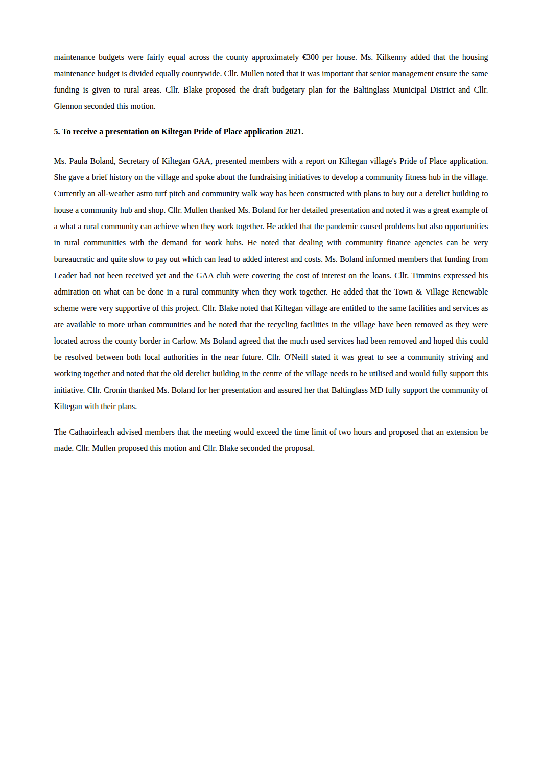maintenance budgets were fairly equal across the county approximately €300 per house. Ms. Kilkenny added that the housing maintenance budget is divided equally countywide. Cllr. Mullen noted that it was important that senior management ensure the same funding is given to rural areas. Cllr. Blake proposed the draft budgetary plan for the Baltinglass Municipal District and Cllr. Glennon seconded this motion.
5. To receive a presentation on Kiltegan Pride of Place application 2021.
Ms. Paula Boland, Secretary of Kiltegan GAA, presented members with a report on Kiltegan village's Pride of Place application. She gave a brief history on the village and spoke about the fundraising initiatives to develop a community fitness hub in the village. Currently an all-weather astro turf pitch and community walk way has been constructed with plans to buy out a derelict building to house a community hub and shop. Cllr. Mullen thanked Ms. Boland for her detailed presentation and noted it was a great example of a what a rural community can achieve when they work together. He added that the pandemic caused problems but also opportunities in rural communities with the demand for work hubs. He noted that dealing with community finance agencies can be very bureaucratic and quite slow to pay out which can lead to added interest and costs. Ms. Boland informed members that funding from Leader had not been received yet and the GAA club were covering the cost of interest on the loans. Cllr. Timmins expressed his admiration on what can be done in a rural community when they work together. He added that the Town & Village Renewable scheme were very supportive of this project. Cllr. Blake noted that Kiltegan village are entitled to the same facilities and services as are available to more urban communities and he noted that the recycling facilities in the village have been removed as they were located across the county border in Carlow. Ms Boland agreed that the much used services had been removed and hoped this could be resolved between both local authorities in the near future. Cllr. O'Neill stated it was great to see a community striving and working together and noted that the old derelict building in the centre of the village needs to be utilised and would fully support this initiative. Cllr. Cronin thanked Ms. Boland for her presentation and assured her that Baltinglass MD fully support the community of Kiltegan with their plans.
The Cathaoirleach advised members that the meeting would exceed the time limit of two hours and proposed that an extension be made. Cllr. Mullen proposed this motion and Cllr. Blake seconded the proposal.